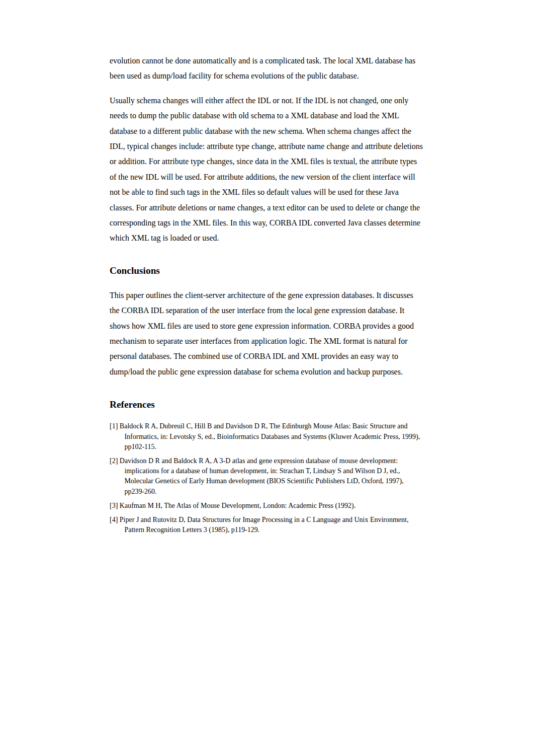evolution cannot be done automatically and is a complicated task. The local XML database has been used as dump/load facility for schema evolutions of the public database.
Usually schema changes will either affect the IDL or not. If the IDL is not changed, one only needs to dump the public database with old schema to a XML database and load the XML database to a different public database with the new schema. When schema changes affect the IDL, typical changes include: attribute type change, attribute name change and attribute deletions or addition. For attribute type changes, since data in the XML files is textual, the attribute types of the new IDL will be used. For attribute additions, the new version of the client interface will not be able to find such tags in the XML files so default values will be used for these Java classes. For attribute deletions or name changes, a text editor can be used to delete or change the corresponding tags in the XML files. In this way, CORBA IDL converted Java classes determine which XML tag is loaded or used.
Conclusions
This paper outlines the client-server architecture of the gene expression databases. It discusses the CORBA IDL separation of the user interface from the local gene expression database. It shows how XML files are used to store gene expression information. CORBA provides a good mechanism to separate user interfaces from application logic. The XML format is natural for personal databases. The combined use of CORBA IDL and XML provides an easy way to dump/load the public gene expression database for schema evolution and backup purposes.
References
[1] Baldock R A, Dubreuil C, Hill B and Davidson D R, The Edinburgh Mouse Atlas: Basic Structure and Informatics, in: Levotsky S, ed., Bioinformatics Databases and Systems (Kluwer Academic Press, 1999), pp102-115.
[2] Davidson D R and Baldock R A, A 3-D atlas and gene expression database of mouse development: implications for a database of human development, in: Strachan T, Lindsay S and Wilson D J, ed., Molecular Genetics of Early Human development (BIOS Scientific Publishers LtD, Oxford, 1997), pp239-260.
[3] Kaufman M H, The Atlas of Mouse Development, London: Academic Press (1992).
[4] Piper J and Rutovitz D, Data Structures for Image Processing in a C Language and Unix Environment, Pattern Recognition Letters 3 (1985), p119-129.